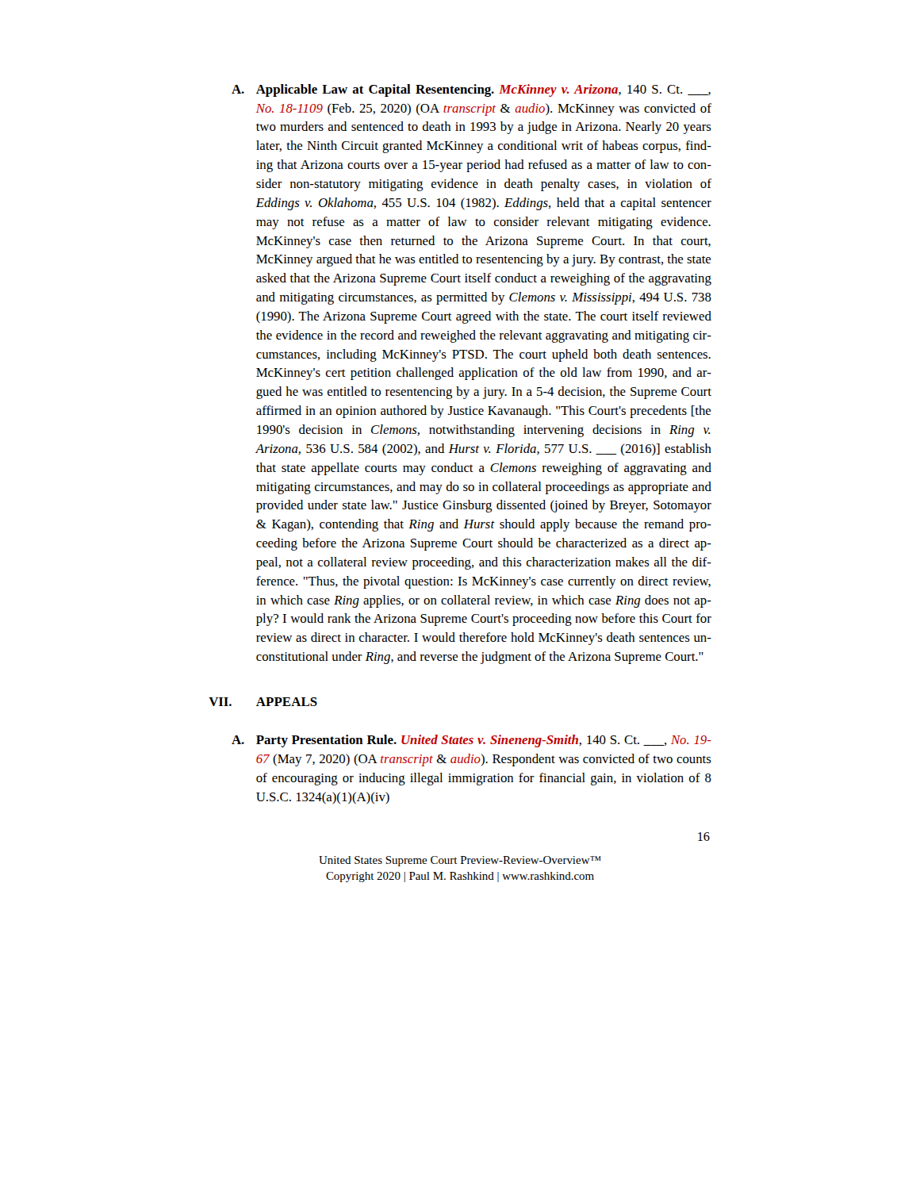A.
Applicable Law at Capital Resentencing. McKinney v. Arizona, 140 S. Ct. ___, No. 18-1109 (Feb. 25, 2020) (OA transcript & audio). McKinney was convicted of two murders and sentenced to death in 1993 by a judge in Arizona. Nearly 20 years later, the Ninth Circuit granted McKinney a conditional writ of habeas corpus, finding that Arizona courts over a 15-year period had refused as a matter of law to consider non-statutory mitigating evidence in death penalty cases, in violation of Eddings v. Oklahoma, 455 U.S. 104 (1982). Eddings, held that a capital sentencer may not refuse as a matter of law to consider relevant mitigating evidence. McKinney's case then returned to the Arizona Supreme Court. In that court, McKinney argued that he was entitled to resentencing by a jury. By contrast, the state asked that the Arizona Supreme Court itself conduct a reweighing of the aggravating and mitigating circumstances, as permitted by Clemons v. Mississippi, 494 U.S. 738 (1990). The Arizona Supreme Court agreed with the state. The court itself reviewed the evidence in the record and reweighed the relevant aggravating and mitigating circumstances, including McKinney's PTSD. The court upheld both death sentences. McKinney's cert petition challenged application of the old law from 1990, and argued he was entitled to resentencing by a jury. In a 5-4 decision, the Supreme Court affirmed in an opinion authored by Justice Kavanaugh. "This Court's precedents [the 1990's decision in Clemons, notwithstanding intervening decisions in Ring v. Arizona, 536 U.S. 584 (2002), and Hurst v. Florida, 577 U.S. ___ (2016)] establish that state appellate courts may conduct a Clemons reweighing of aggravating and mitigating circumstances, and may do so in collateral proceedings as appropriate and provided under state law." Justice Ginsburg dissented (joined by Breyer, Sotomayor & Kagan), contending that Ring and Hurst should apply because the remand proceeding before the Arizona Supreme Court should be characterized as a direct appeal, not a collateral review proceeding, and this characterization makes all the difference. "Thus, the pivotal question: Is McKinney's case currently on direct review, in which case Ring applies, or on collateral review, in which case Ring does not apply? I would rank the Arizona Supreme Court's proceeding now before this Court for review as direct in character. I would therefore hold McKinney's death sentences unconstitutional under Ring, and reverse the judgment of the Arizona Supreme Court."
VII.
APPEALS
A.
Party Presentation Rule. United States v. Sineneng-Smith, 140 S. Ct. ___, No. 19-67 (May 7, 2020) (OA transcript & audio). Respondent was convicted of two counts of encouraging or inducing illegal immigration for financial gain, in violation of 8 U.S.C. 1324(a)(1)(A)(iv)
16
United States Supreme Court Preview-Review-Overview™
Copyright 2020 | Paul M. Rashkind | www.rashkind.com